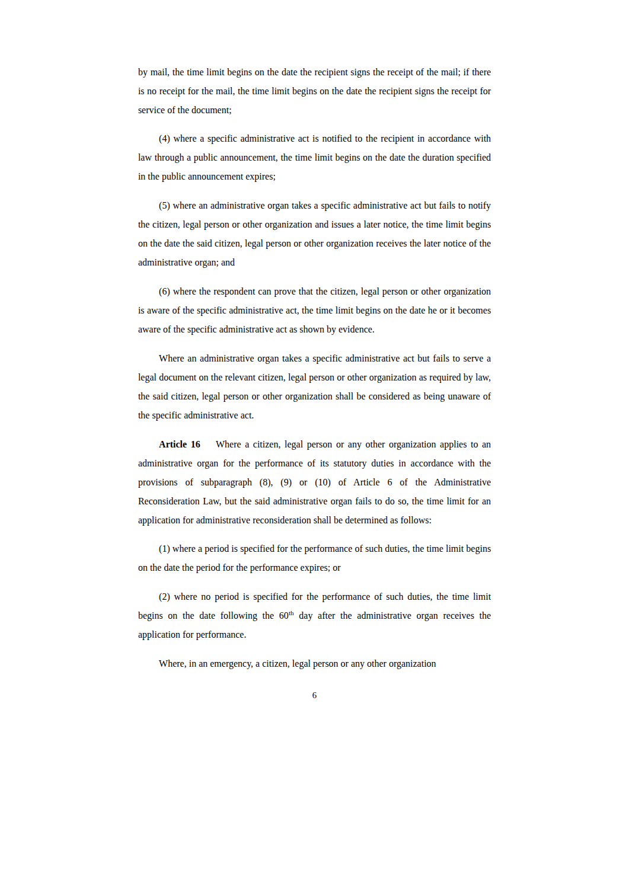by mail, the time limit begins on the date the recipient signs the receipt of the mail; if there is no receipt for the mail, the time limit begins on the date the recipient signs the receipt for service of the document;
(4) where a specific administrative act is notified to the recipient in accordance with law through a public announcement, the time limit begins on the date the duration specified in the public announcement expires;
(5) where an administrative organ takes a specific administrative act but fails to notify the citizen, legal person or other organization and issues a later notice, the time limit begins on the date the said citizen, legal person or other organization receives the later notice of the administrative organ; and
(6) where the respondent can prove that the citizen, legal person or other organization is aware of the specific administrative act, the time limit begins on the date he or it becomes aware of the specific administrative act as shown by evidence.
Where an administrative organ takes a specific administrative act but fails to serve a legal document on the relevant citizen, legal person or other organization as required by law, the said citizen, legal person or other organization shall be considered as being unaware of the specific administrative act.
Article 16 Where a citizen, legal person or any other organization applies to an administrative organ for the performance of its statutory duties in accordance with the provisions of subparagraph (8), (9) or (10) of Article 6 of the Administrative Reconsideration Law, but the said administrative organ fails to do so, the time limit for an application for administrative reconsideration shall be determined as follows:
(1) where a period is specified for the performance of such duties, the time limit begins on the date the period for the performance expires; or
(2) where no period is specified for the performance of such duties, the time limit begins on the date following the 60th day after the administrative organ receives the application for performance.
Where, in an emergency, a citizen, legal person or any other organization
6